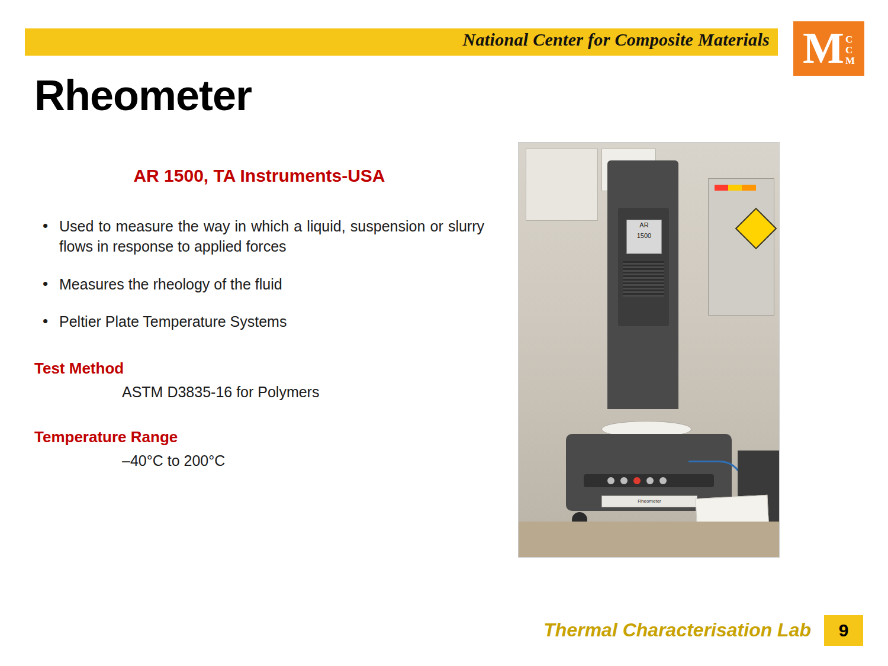National Center for Composite Materials
M C
C
M
Rheometer
AR 1500, TA Instruments-USA
Used to measure the way in which a liquid, suspension or slurry flows in response to applied forces
Measures the rheology of the fluid
Peltier Plate Temperature Systems
Test Method
ASTM D3835-16 for Polymers
Temperature Range
–40°C to 200°C
AR
1500
Rheometer
Thermal Characterisation Lab
9